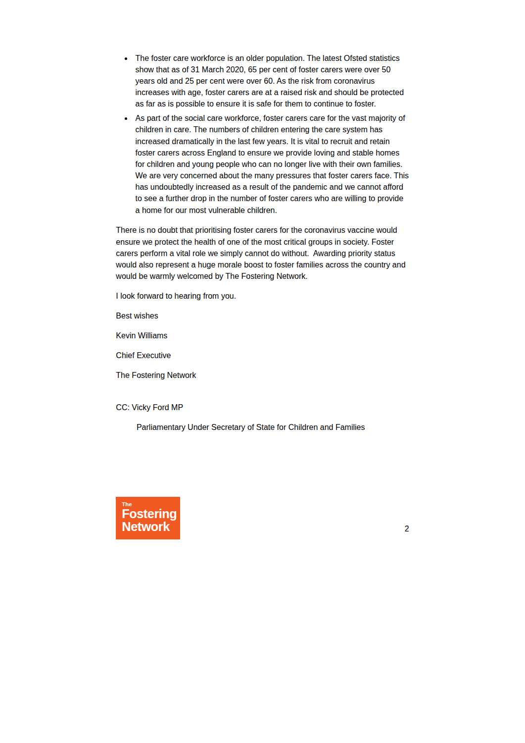The foster care workforce is an older population. The latest Ofsted statistics show that as of 31 March 2020, 65 per cent of foster carers were over 50 years old and 25 per cent were over 60. As the risk from coronavirus increases with age, foster carers are at a raised risk and should be protected as far as is possible to ensure it is safe for them to continue to foster.
As part of the social care workforce, foster carers care for the vast majority of children in care. The numbers of children entering the care system has increased dramatically in the last few years. It is vital to recruit and retain foster carers across England to ensure we provide loving and stable homes for children and young people who can no longer live with their own families. We are very concerned about the many pressures that foster carers face. This has undoubtedly increased as a result of the pandemic and we cannot afford to see a further drop in the number of foster carers who are willing to provide a home for our most vulnerable children.
There is no doubt that prioritising foster carers for the coronavirus vaccine would ensure we protect the health of one of the most critical groups in society. Foster carers perform a vital role we simply cannot do without. Awarding priority status would also represent a huge morale boost to foster families across the country and would be warmly welcomed by The Fostering Network.
I look forward to hearing from you.
Best wishes
Kevin Williams
Chief Executive
The Fostering Network
CC: Vicky Ford MP
Parliamentary Under Secretary of State for Children and Families
The Fostering Network
2